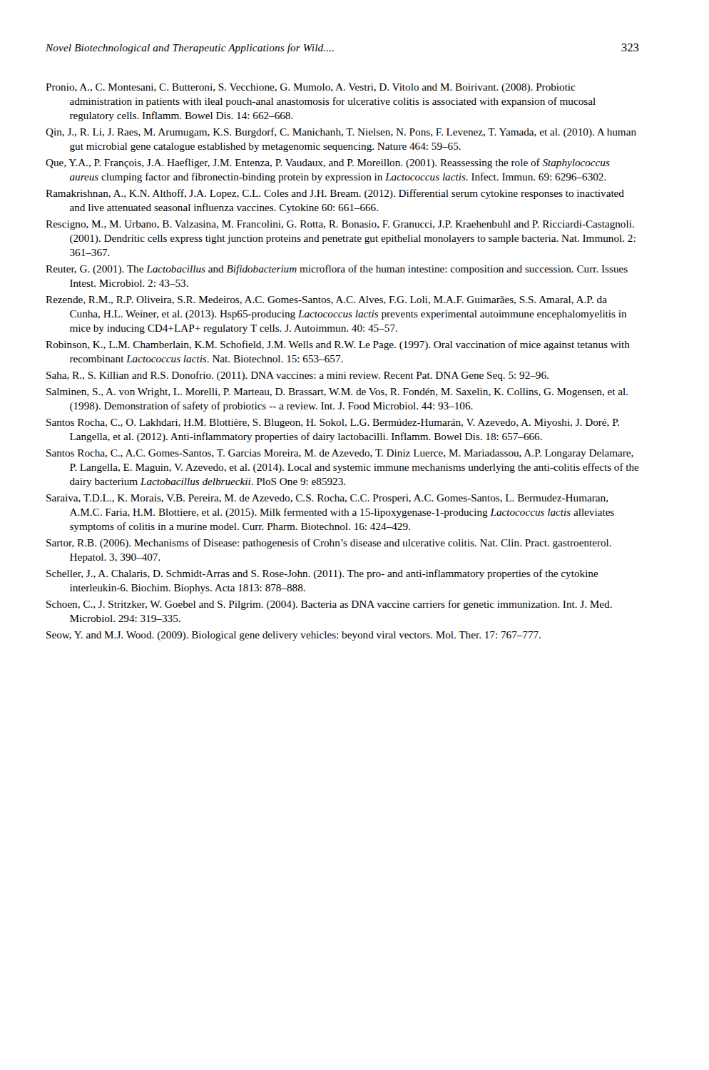Novel Biotechnological and Therapeutic Applications for Wild.... 323
Pronio, A., C. Montesani, C. Butteroni, S. Vecchione, G. Mumolo, A. Vestri, D. Vitolo and M. Boirivant. (2008). Probiotic administration in patients with ileal pouch-anal anastomosis for ulcerative colitis is associated with expansion of mucosal regulatory cells. Inflamm. Bowel Dis. 14: 662–668.
Qin, J., R. Li, J. Raes, M. Arumugam, K.S. Burgdorf, C. Manichanh, T. Nielsen, N. Pons, F. Levenez, T. Yamada, et al. (2010). A human gut microbial gene catalogue established by metagenomic sequencing. Nature 464: 59–65.
Que, Y.A., P. François, J.A. Haefliger, J.M. Entenza, P. Vaudaux, and P. Moreillon. (2001). Reassessing the role of Staphylococcus aureus clumping factor and fibronectin-binding protein by expression in Lactococcus lactis. Infect. Immun. 69: 6296–6302.
Ramakrishnan, A., K.N. Althoff, J.A. Lopez, C.L. Coles and J.H. Bream. (2012). Differential serum cytokine responses to inactivated and live attenuated seasonal influenza vaccines. Cytokine 60: 661–666.
Rescigno, M., M. Urbano, B. Valzasina, M. Francolini, G. Rotta, R. Bonasio, F. Granucci, J.P. Kraehenbuhl and P. Ricciardi-Castagnoli. (2001). Dendritic cells express tight junction proteins and penetrate gut epithelial monolayers to sample bacteria. Nat. Immunol. 2: 361–367.
Reuter, G. (2001). The Lactobacillus and Bifidobacterium microflora of the human intestine: composition and succession. Curr. Issues Intest. Microbiol. 2: 43–53.
Rezende, R.M., R.P. Oliveira, S.R. Medeiros, A.C. Gomes-Santos, A.C. Alves, F.G. Loli, M.A.F. Guimarães, S.S. Amaral, A.P. da Cunha, H.L. Weiner, et al. (2013). Hsp65-producing Lactococcus lactis prevents experimental autoimmune encephalomyelitis in mice by inducing CD4+LAP+ regulatory T cells. J. Autoimmun. 40: 45–57.
Robinson, K., L.M. Chamberlain, K.M. Schofield, J.M. Wells and R.W. Le Page. (1997). Oral vaccination of mice against tetanus with recombinant Lactococcus lactis. Nat. Biotechnol. 15: 653–657.
Saha, R., S. Killian and R.S. Donofrio. (2011). DNA vaccines: a mini review. Recent Pat. DNA Gene Seq. 5: 92–96.
Salminen, S., A. von Wright, L. Morelli, P. Marteau, D. Brassart, W.M. de Vos, R. Fondén, M. Saxelin, K. Collins, G. Mogensen, et al. (1998). Demonstration of safety of probiotics -- a review. Int. J. Food Microbiol. 44: 93–106.
Santos Rocha, C., O. Lakhdari, H.M. Blottière, S. Blugeon, H. Sokol, L.G. Bermúdez-Humarán, V. Azevedo, A. Miyoshi, J. Doré, P. Langella, et al. (2012). Anti-inflammatory properties of dairy lactobacilli. Inflamm. Bowel Dis. 18: 657–666.
Santos Rocha, C., A.C. Gomes-Santos, T. Garcias Moreira, M. de Azevedo, T. Diniz Luerce, M. Mariadassou, A.P. Longaray Delamare, P. Langella, E. Maguin, V. Azevedo, et al. (2014). Local and systemic immune mechanisms underlying the anti-colitis effects of the dairy bacterium Lactobacillus delbrueckii. PloS One 9: e85923.
Saraiva, T.D.L., K. Morais, V.B. Pereira, M. de Azevedo, C.S. Rocha, C.C. Prosperi, A.C. Gomes-Santos, L. Bermudez-Humaran, A.M.C. Faria, H.M. Blottiere, et al. (2015). Milk fermented with a 15-lipoxygenase-1-producing Lactococcus lactis alleviates symptoms of colitis in a murine model. Curr. Pharm. Biotechnol. 16: 424–429.
Sartor, R.B. (2006). Mechanisms of Disease: pathogenesis of Crohn’s disease and ulcerative colitis. Nat. Clin. Pract. gastroenterol. Hepatol. 3, 390–407.
Scheller, J., A. Chalaris, D. Schmidt-Arras and S. Rose-John. (2011). The pro- and anti-inflammatory properties of the cytokine interleukin-6. Biochim. Biophys. Acta 1813: 878–888.
Schoen, C., J. Stritzker, W. Goebel and S. Pilgrim. (2004). Bacteria as DNA vaccine carriers for genetic immunization. Int. J. Med. Microbiol. 294: 319–335.
Seow, Y. and M.J. Wood. (2009). Biological gene delivery vehicles: beyond viral vectors. Mol. Ther. 17: 767–777.